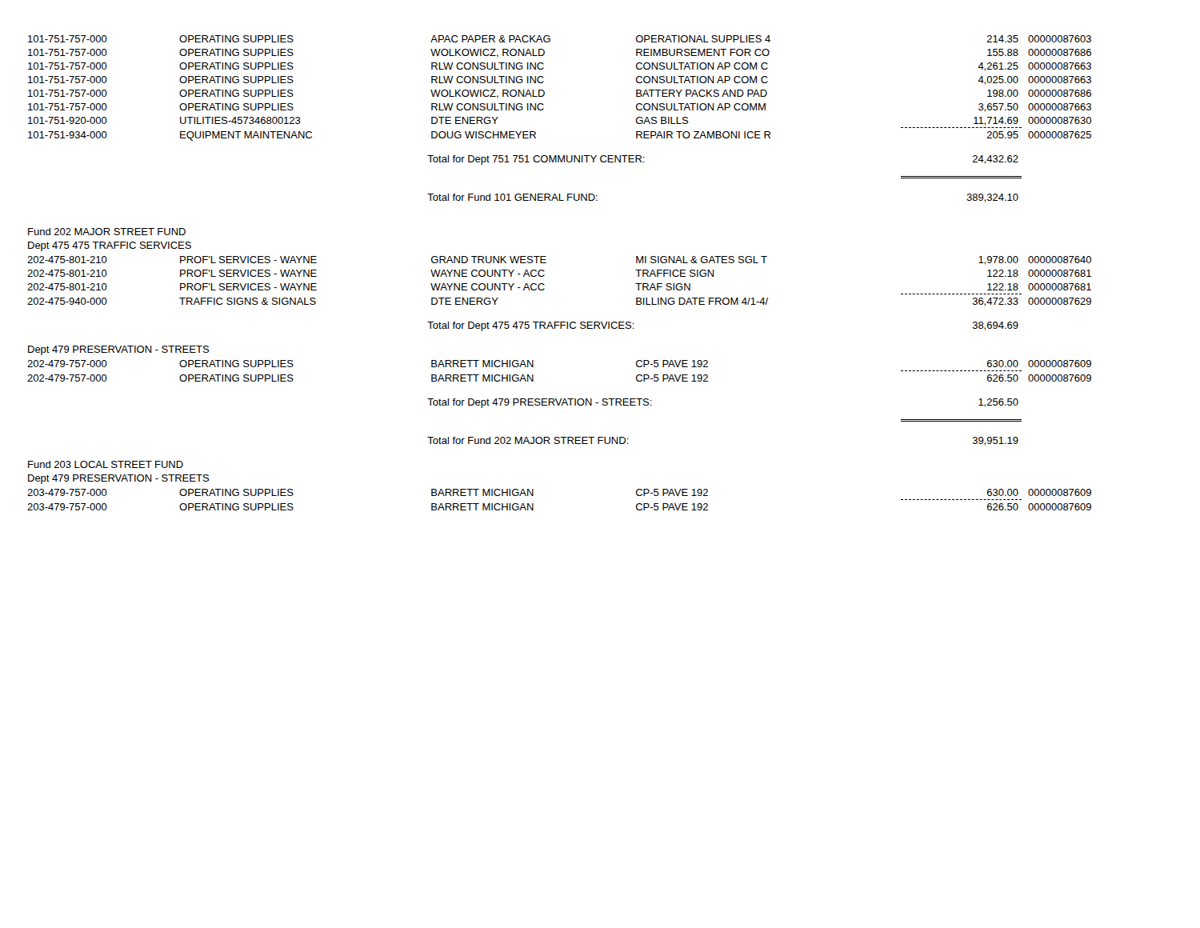| 101-751-757-000 | OPERATING SUPPLIES | APAC PAPER & PACKAG | OPERATIONAL SUPPLIES 4 | 214.35 | 00000087603 |
| 101-751-757-000 | OPERATING SUPPLIES | WOLKOWICZ, RONALD | REIMBURSEMENT FOR CO | 155.88 | 00000087686 |
| 101-751-757-000 | OPERATING SUPPLIES | RLW CONSULTING INC | CONSULTATION AP COM C | 4,261.25 | 00000087663 |
| 101-751-757-000 | OPERATING SUPPLIES | RLW CONSULTING INC | CONSULTATION AP COM C | 4,025.00 | 00000087663 |
| 101-751-757-000 | OPERATING SUPPLIES | WOLKOWICZ, RONALD | BATTERY PACKS AND PAD | 198.00 | 00000087686 |
| 101-751-757-000 | OPERATING SUPPLIES | RLW CONSULTING INC | CONSULTATION AP COMM | 3,657.50 | 00000087663 |
| 101-751-920-000 | UTILITIES-457346800123 | DTE ENERGY | GAS BILLS | 11,714.69 | 00000087630 |
| 101-751-934-000 | EQUIPMENT MAINTENANC | DOUG WISCHMEYER | REPAIR TO ZAMBONI ICE R | 205.95 | 00000087625 |
| | | Total for Dept 751 751 COMMUNITY CENTER: | 24,432.62 | |
| | | Total for Fund 101 GENERAL FUND: | 389,324.10 | |
| Fund 202 MAJOR STREET FUND |
| Dept 475 475 TRAFFIC SERVICES |
| 202-475-801-210 | PROF'L SERVICES - WAYNE | GRAND TRUNK WESTE | MI SIGNAL & GATES SGL T | 1,978.00 | 00000087640 |
| 202-475-801-210 | PROF'L SERVICES - WAYNE | WAYNE COUNTY - ACC | TRAFFICE SIGN | 122.18 | 00000087681 |
| 202-475-801-210 | PROF'L SERVICES - WAYNE | WAYNE COUNTY - ACC | TRAF SIGN | 122.18 | 00000087681 |
| 202-475-940-000 | TRAFFIC SIGNS & SIGNALS | DTE ENERGY | BILLING DATE FROM 4/1-4/ | 36,472.33 | 00000087629 |
| | | Total for Dept 475 475 TRAFFIC SERVICES: | 38,694.69 | |
| Dept 479 PRESERVATION - STREETS |
| 202-479-757-000 | OPERATING SUPPLIES | BARRETT MICHIGAN | CP-5 PAVE 192 | 630.00 | 00000087609 |
| 202-479-757-000 | OPERATING SUPPLIES | BARRETT MICHIGAN | CP-5 PAVE 192 | 626.50 | 00000087609 |
| | | Total for Dept 479 PRESERVATION - STREETS: | 1,256.50 | |
| | | Total for Fund 202 MAJOR STREET FUND: | 39,951.19 | |
| Fund 203 LOCAL STREET FUND |
| Dept 479 PRESERVATION - STREETS |
| 203-479-757-000 | OPERATING SUPPLIES | BARRETT MICHIGAN | CP-5 PAVE 192 | 630.00 | 00000087609 |
| 203-479-757-000 | OPERATING SUPPLIES | BARRETT MICHIGAN | CP-5 PAVE 192 | 626.50 | 00000087609 |